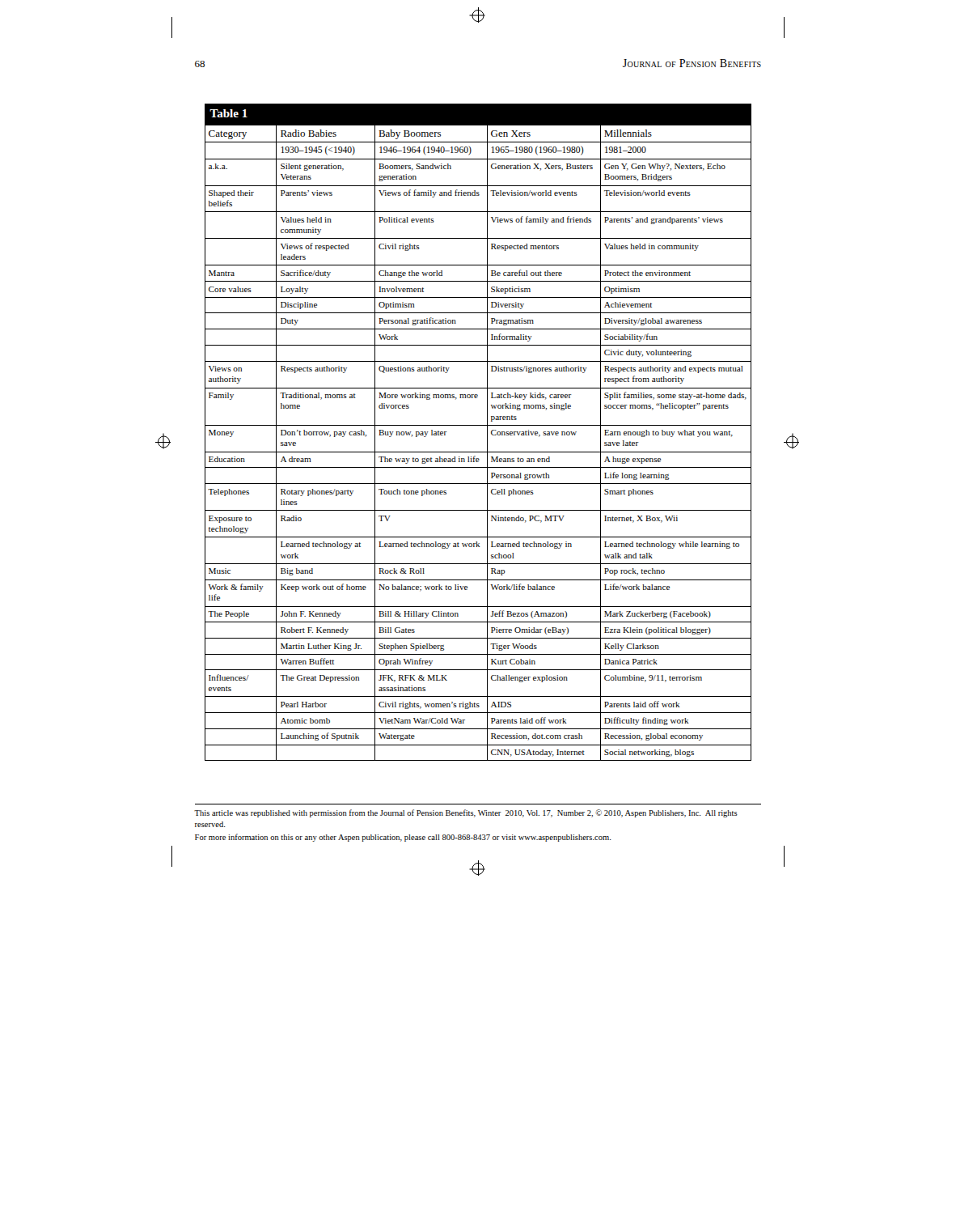68 Journal of Pension Benefits
Table 1
| Category | Radio Babies | Baby Boomers | Gen Xers | Millennials |
| | 1930–1945 (<1940) | 1946–1964 (1940–1960) | 1965–1980 (1960–1980) | 1981–2000 |
| a.k.a. | Silent generation, Veterans | Boomers, Sandwich generation | Generation X, Xers, Busters | Gen Y, Gen Why?, Nexters, Echo Boomers, Bridgers |
| Shaped their beliefs | Parents’ views | Views of family and friends | Television/world events | Television/world events |
| | Values held in community | Political events | Views of family and friends | Parents’ and grandparents’ views |
| | Views of respected leaders | Civil rights | Respected mentors | Values held in community |
| Mantra | Sacrifice/duty | Change the world | Be careful out there | Protect the environment |
| Core values | Loyalty | Involvement | Skepticism | Optimism |
| | Discipline | Optimism | Diversity | Achievement |
| | Duty | Personal gratification | Pragmatism | Diversity/global awareness |
| | | Work | Informality | Sociability/fun |
| | | | | Civic duty, volunteering |
| Views on authority | Respects authority | Questions authority | Distrusts/ignores authority | Respects authority and expects mutual respect from authority |
| Family | Traditional, moms at home | More working moms, more divorces | Latch-key kids, career working moms, single parents | Split families, some stay-at-home dads, soccer moms, “helicopter” parents |
| Money | Don’t borrow, pay cash, save | Buy now, pay later | Conservative, save now | Earn enough to buy what you want, save later |
| Education | A dream | The way to get ahead in life | Means to an end | A huge expense |
| | | | Personal growth | Life long learning |
| Telephones | Rotary phones/party lines | Touch tone phones | Cell phones | Smart phones |
| Exposure to technology | Radio | TV | Nintendo, PC, MTV | Internet, X Box, Wii |
| | Learned technology at work | Learned technology at work | Learned technology in school | Learned technology while learning to walk and talk |
| Music | Big band | Rock & Roll | Rap | Pop rock, techno |
| Work & family life | Keep work out of home | No balance; work to live | Work/life balance | Life/work balance |
| The People | John F. Kennedy | Bill & Hillary Clinton | Jeff Bezos (Amazon) | Mark Zuckerberg (Facebook) |
| | Robert F. Kennedy | Bill Gates | Pierre Omidar (eBay) | Ezra Klein (political blogger) |
| | Martin Luther King Jr. | Stephen Spielberg | Tiger Woods | Kelly Clarkson |
| | Warren Buffett | Oprah Winfrey | Kurt Cobain | Danica Patrick |
| Influences/ events | The Great Depression | JFK, RFK & MLK assasinations | Challenger explosion | Columbine, 9/11, terrorism |
| | Pearl Harbor | Civil rights, women’s rights | AIDS | Parents laid off work |
| | Atomic bomb | VietNam War/Cold War | Parents laid off work | Difficulty finding work |
| | Launching of Sputnik | Watergate | Recession, dot.com crash | Recession, global economy |
| | | | CNN, USAtoday, Internet | Social networking, blogs |
This article was republished with permission from the Journal of Pension Benefits, Winter 2010, Vol. 17, Number 2, © 2010, Aspen Publishers, Inc. All rights reserved.
For more information on this or any other Aspen publication, please call 800-868-8437 or visit www.aspenpublishers.com.